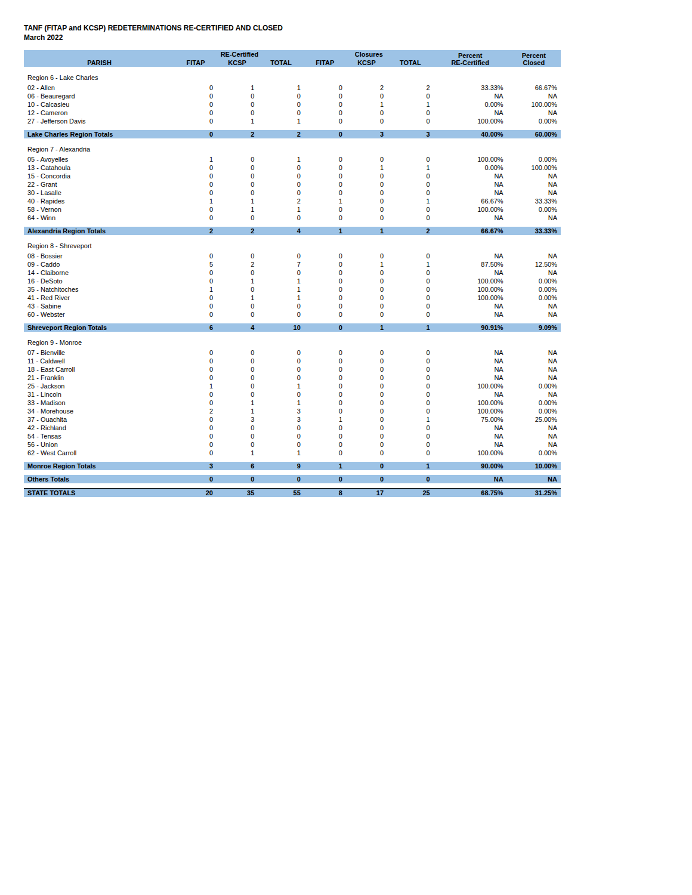TANF (FITAP and KCSP) REDETERMINATIONS RE-CERTIFIED AND CLOSED
March 2022
| PARISH | RE-Certified | Closures | Percent RE-Certified | Percent Closed |
| --- | --- | --- | --- | --- |
| FITAP | KCSP | TOTAL | FITAP | KCSP | TOTAL |
| Region 6 - Lake Charles |
| 02 - Allen | 0 | 1 | 1 | 0 | 2 | 2 | 33.33% | 66.67% |
| 06 - Beauregard | 0 | 0 | 0 | 0 | 0 | 0 | NA | NA |
| 10 - Calcasieu | 0 | 0 | 0 | 0 | 1 | 1 | 0.00% | 100.00% |
| 12 - Cameron | 0 | 0 | 0 | 0 | 0 | 0 | NA | NA |
| 27 - Jefferson Davis | 0 | 1 | 1 | 0 | 0 | 0 | 100.00% | 0.00% |
| Lake Charles Region Totals | 0 | 2 | 2 | 0 | 3 | 3 | 40.00% | 60.00% |
| Region 7 - Alexandria |
| 05 - Avoyelles | 1 | 0 | 1 | 0 | 0 | 0 | 100.00% | 0.00% |
| 13 - Catahoula | 0 | 0 | 0 | 0 | 1 | 1 | 0.00% | 100.00% |
| 15 - Concordia | 0 | 0 | 0 | 0 | 0 | 0 | NA | NA |
| 22 - Grant | 0 | 0 | 0 | 0 | 0 | 0 | NA | NA |
| 30 - Lasalle | 0 | 0 | 0 | 0 | 0 | 0 | NA | NA |
| 40 - Rapides | 1 | 1 | 2 | 1 | 0 | 1 | 66.67% | 33.33% |
| 58 - Vernon | 0 | 1 | 1 | 0 | 0 | 0 | 100.00% | 0.00% |
| 64 - Winn | 0 | 0 | 0 | 0 | 0 | 0 | NA | NA |
| Alexandria Region Totals | 2 | 2 | 4 | 1 | 1 | 2 | 66.67% | 33.33% |
| Region 8 - Shreveport |
| 08 - Bossier | 0 | 0 | 0 | 0 | 0 | 0 | NA | NA |
| 09 - Caddo | 5 | 2 | 7 | 0 | 1 | 1 | 87.50% | 12.50% |
| 14 - Claiborne | 0 | 0 | 0 | 0 | 0 | 0 | NA | NA |
| 16 - DeSoto | 0 | 1 | 1 | 0 | 0 | 0 | 100.00% | 0.00% |
| 35 - Natchitoches | 1 | 0 | 1 | 0 | 0 | 0 | 100.00% | 0.00% |
| 41 - Red River | 0 | 1 | 1 | 0 | 0 | 0 | 100.00% | 0.00% |
| 43 - Sabine | 0 | 0 | 0 | 0 | 0 | 0 | NA | NA |
| 60 - Webster | 0 | 0 | 0 | 0 | 0 | 0 | NA | NA |
| Shreveport Region Totals | 6 | 4 | 10 | 0 | 1 | 1 | 90.91% | 9.09% |
| Region 9 - Monroe |
| 07 - Bienville | 0 | 0 | 0 | 0 | 0 | 0 | NA | NA |
| 11 - Caldwell | 0 | 0 | 0 | 0 | 0 | 0 | NA | NA |
| 18 - East Carroll | 0 | 0 | 0 | 0 | 0 | 0 | NA | NA |
| 21 - Franklin | 0 | 0 | 0 | 0 | 0 | 0 | NA | NA |
| 25 - Jackson | 1 | 0 | 1 | 0 | 0 | 0 | 100.00% | 0.00% |
| 31 - Lincoln | 0 | 0 | 0 | 0 | 0 | 0 | NA | NA |
| 33 - Madison | 0 | 1 | 1 | 0 | 0 | 0 | 100.00% | 0.00% |
| 34 - Morehouse | 2 | 1 | 3 | 0 | 0 | 0 | 100.00% | 0.00% |
| 37 - Ouachita | 0 | 3 | 3 | 1 | 0 | 1 | 75.00% | 25.00% |
| 42 - Richland | 0 | 0 | 0 | 0 | 0 | 0 | NA | NA |
| 54 - Tensas | 0 | 0 | 0 | 0 | 0 | 0 | NA | NA |
| 56 - Union | 0 | 0 | 0 | 0 | 0 | 0 | NA | NA |
| 62 - West Carroll | 0 | 1 | 1 | 0 | 0 | 0 | 100.00% | 0.00% |
| Monroe Region Totals | 3 | 6 | 9 | 1 | 0 | 1 | 90.00% | 10.00% |
| Others Totals | 0 | 0 | 0 | 0 | 0 | 0 | NA | NA |
| STATE TOTALS | 20 | 35 | 55 | 8 | 17 | 25 | 68.75% | 31.25% |